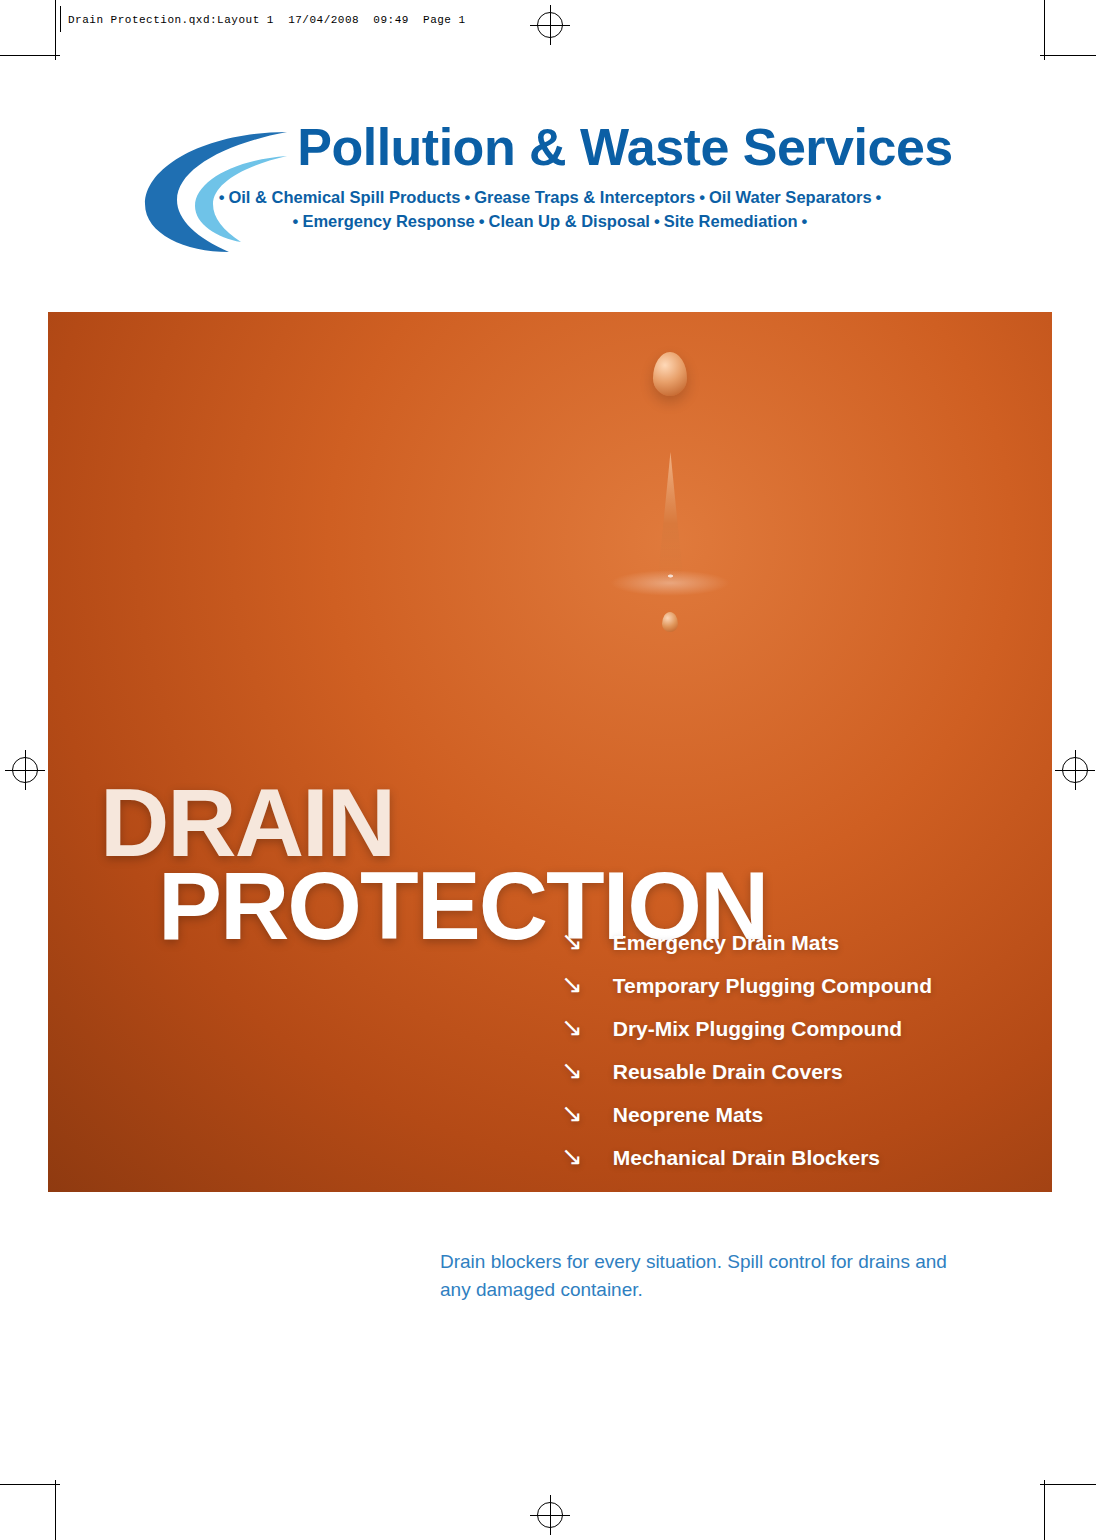Drain Protection.qxd:Layout 1 17/04/2008 09:49 Page 1
Pollution & Waste Services
•Oil & Chemical Spill Products•Grease Traps & Interceptors•Oil Water Separators•
•Emergency Response•Clean Up & Disposal•Site Remediation•
DRAIN PROTECTION
Emergency Drain Mats
Temporary Plugging Compound
Dry-Mix Plugging Compound
Reusable Drain Covers
Neoprene Mats
Mechanical Drain Blockers
Envirovalve
Drain blockers for every situation. Spill control for drains and any damaged container.